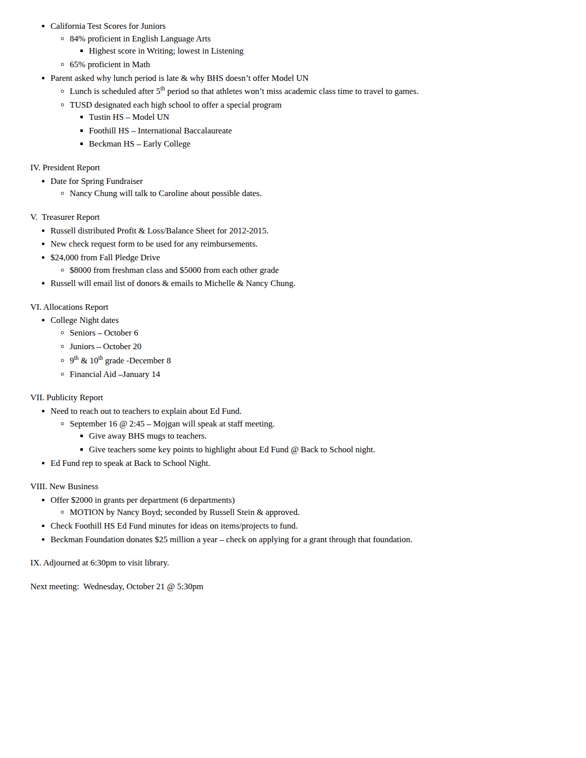California Test Scores for Juniors
84% proficient in English Language Arts
Highest score in Writing; lowest in Listening
65% proficient in Math
Parent asked why lunch period is late & why BHS doesn’t offer Model UN
Lunch is scheduled after 5th period so that athletes won’t miss academic class time to travel to games.
TUSD designated each high school to offer a special program
Tustin HS – Model UN
Foothill HS – International Baccalaureate
Beckman HS – Early College
IV. President Report
Date for Spring Fundraiser
Nancy Chung will talk to Caroline about possible dates.
V. Treasurer Report
Russell distributed Profit & Loss/Balance Sheet for 2012-2015.
New check request form to be used for any reimbursements.
$24,000 from Fall Pledge Drive
$8000 from freshman class and $5000 from each other grade
Russell will email list of donors & emails to Michelle & Nancy Chung.
VI. Allocations Report
College Night dates
Seniors – October 6
Juniors – October 20
9th & 10th grade -December 8
Financial Aid –January 14
VII. Publicity Report
Need to reach out to teachers to explain about Ed Fund.
September 16 @ 2:45 – Mojgan will speak at staff meeting.
Give away BHS mugs to teachers.
Give teachers some key points to highlight about Ed Fund @ Back to School night.
Ed Fund rep to speak at Back to School Night.
VIII. New Business
Offer $2000 in grants per department (6 departments)
MOTION by Nancy Boyd; seconded by Russell Stein & approved.
Check Foothill HS Ed Fund minutes for ideas on items/projects to fund.
Beckman Foundation donates $25 million a year – check on applying for a grant through that foundation.
IX. Adjourned at 6:30pm to visit library.
Next meeting: Wednesday, October 21 @ 5:30pm